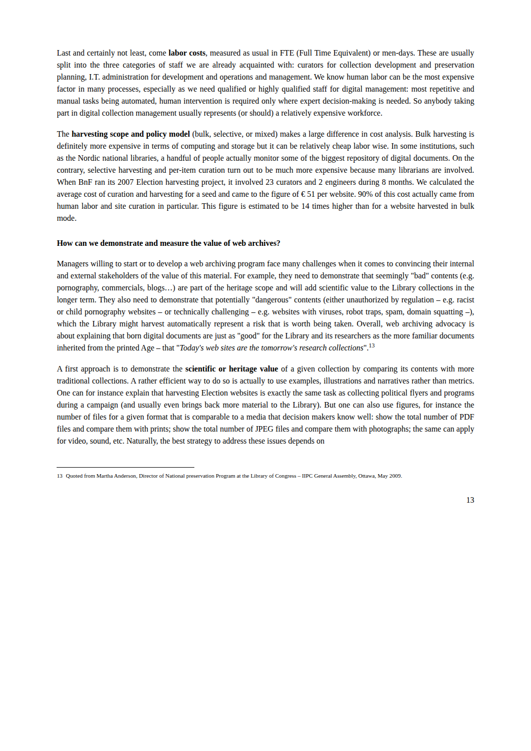Last and certainly not least, come labor costs, measured as usual in FTE (Full Time Equivalent) or men-days. These are usually split into the three categories of staff we are already acquainted with: curators for collection development and preservation planning, I.T. administration for development and operations and management. We know human labor can be the most expensive factor in many processes, especially as we need qualified or highly qualified staff for digital management: most repetitive and manual tasks being automated, human intervention is required only where expert decision-making is needed. So anybody taking part in digital collection management usually represents (or should) a relatively expensive workforce.
The harvesting scope and policy model (bulk, selective, or mixed) makes a large difference in cost analysis. Bulk harvesting is definitely more expensive in terms of computing and storage but it can be relatively cheap labor wise. In some institutions, such as the Nordic national libraries, a handful of people actually monitor some of the biggest repository of digital documents. On the contrary, selective harvesting and per-item curation turn out to be much more expensive because many librarians are involved. When BnF ran its 2007 Election harvesting project, it involved 23 curators and 2 engineers during 8 months. We calculated the average cost of curation and harvesting for a seed and came to the figure of € 51 per website. 90% of this cost actually came from human labor and site curation in particular. This figure is estimated to be 14 times higher than for a website harvested in bulk mode.
How can we demonstrate and measure the value of web archives?
Managers willing to start or to develop a web archiving program face many challenges when it comes to convincing their internal and external stakeholders of the value of this material. For example, they need to demonstrate that seemingly "bad" contents (e.g. pornography, commercials, blogs…) are part of the heritage scope and will add scientific value to the Library collections in the longer term. They also need to demonstrate that potentially "dangerous" contents (either unauthorized by regulation – e.g. racist or child pornography websites – or technically challenging – e.g. websites with viruses, robot traps, spam, domain squatting –), which the Library might harvest automatically represent a risk that is worth being taken. Overall, web archiving advocacy is about explaining that born digital documents are just as "good" for the Library and its researchers as the more familiar documents inherited from the printed Age – that "Today's web sites are the tomorrow's research collections".13
A first approach is to demonstrate the scientific or heritage value of a given collection by comparing its contents with more traditional collections. A rather efficient way to do so is actually to use examples, illustrations and narratives rather than metrics. One can for instance explain that harvesting Election websites is exactly the same task as collecting political flyers and programs during a campaign (and usually even brings back more material to the Library). But one can also use figures, for instance the number of files for a given format that is comparable to a media that decision makers know well: show the total number of PDF files and compare them with prints; show the total number of JPEG files and compare them with photographs; the same can apply for video, sound, etc. Naturally, the best strategy to address these issues depends on
13 Quoted from Martha Anderson, Director of National preservation Program at the Library of Congress – IIPC General Assembly, Ottawa, May 2009.
13